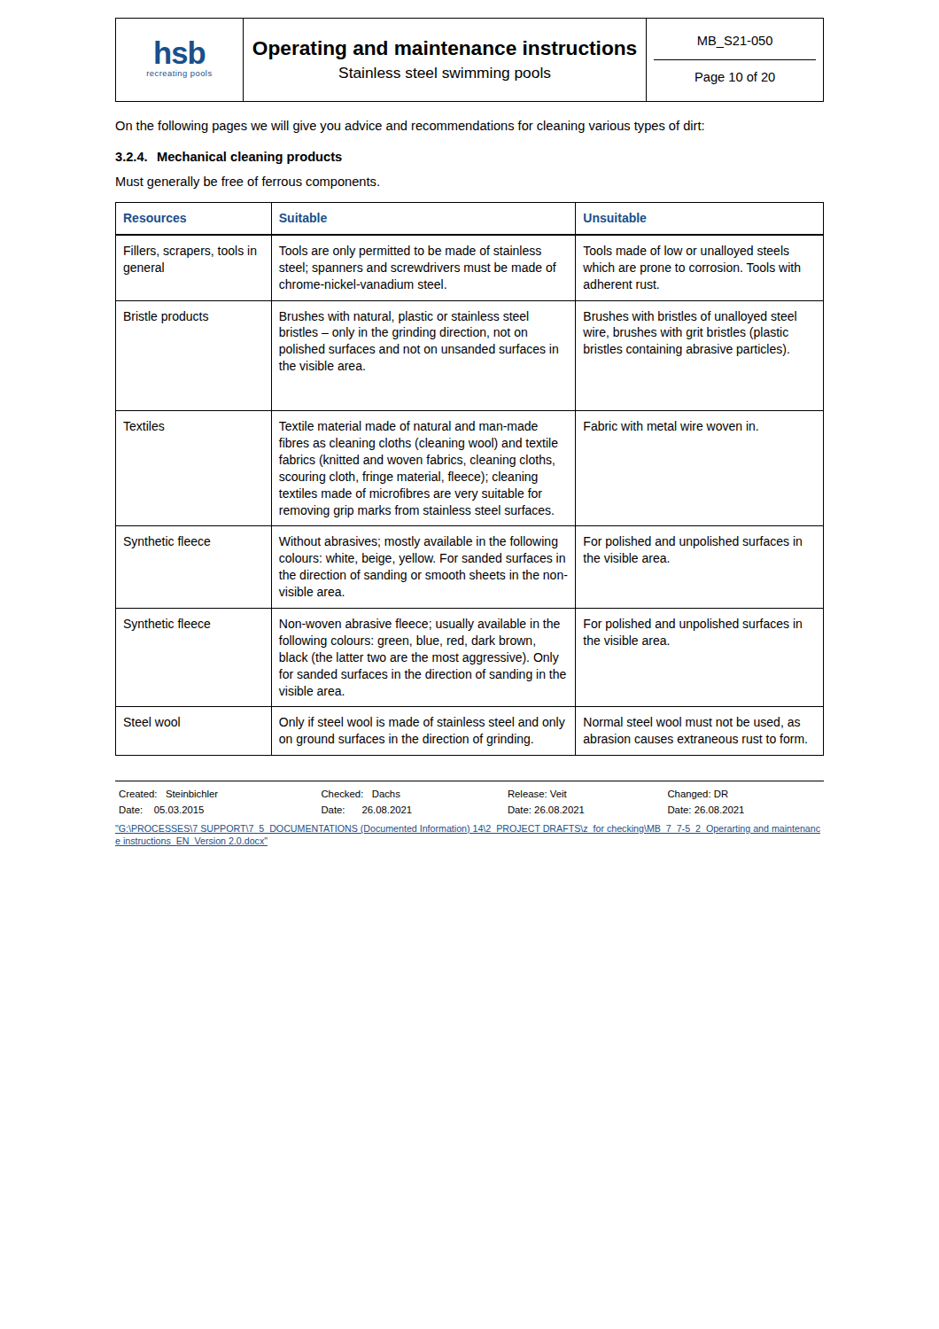| hsb recreating pools | Operating and maintenance instructions Stainless steel swimming pools | / MB_S21-050 / / Page 10 of 20 / |
On the following pages we will give you advice and recommendations for cleaning various types of dirt:
3.2.4. Mechanical cleaning products
Must generally be free of ferrous components.
| Resources | Suitable | Unsuitable |
| --- | --- | --- |
| Fillers, scrapers, tools in general | Tools are only permitted to be made of stainless steel; spanners and screwdrivers must be made of chrome-nickel-vanadium steel. | Tools made of low or unalloyed steels which are prone to corrosion. Tools with adherent rust. |
| Bristle products | Brushes with natural, plastic or stainless steel bristles – only in the grinding direction, not on polished surfaces and not on unsanded surfaces in the visible area. | Brushes with bristles of unalloyed steel wire, brushes with grit bristles (plastic bristles containing abrasive particles). |
| Textiles | Textile material made of natural and man-made fibres as cleaning cloths (cleaning wool) and textile fabrics (knitted and woven fabrics, cleaning cloths, scouring cloth, fringe material, fleece); cleaning textiles made of microfibres are very suitable for removing grip marks from stainless steel surfaces. | Fabric with metal wire woven in. |
| Synthetic fleece | Without abrasives; mostly available in the following colours: white, beige, yellow. For sanded surfaces in the direction of sanding or smooth sheets in the non-visible area. | For polished and unpolished surfaces in the visible area. |
| Synthetic fleece | Non-woven abrasive fleece; usually available in the following colours: green, blue, red, dark brown, black (the latter two are the most aggressive). Only for sanded surfaces in the direction of sanding in the visible area. | For polished and unpolished surfaces in the visible area. |
| Steel wool | Only if steel wool is made of stainless steel and only on ground surfaces in the direction of grinding. | Normal steel wool must not be used, as abrasion causes extraneous rust to form. |
| Created: Steinbichler | Checked: Dachs | Release: Veit | Changed: DR |
| Date: 05.03.2015 | Date: 26.08.2021 | Date: 26.08.2021 | Date: 26.08.2021 |
"G:\PROCESSES\7 SUPPORT\7_5_DOCUMENTATIONS (Documented Information) 14\2_PROJECT DRAFTS\z_for checking\MB_7_7-5_2_Operarting and maintenance instructions_EN_Version 2.0.docx"